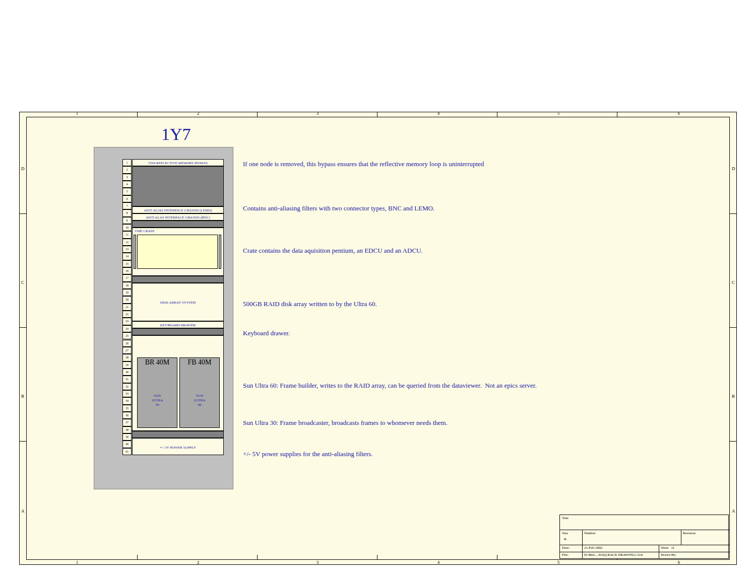1
2
3
4
5
6
1
2
3
4
5
6
D
C
B
A
D
C
B
A
1Y7
1
2
3
4
5
6
7
8
9
10
11
12
13
14
15
16
17
18
19
20
21
22
23
24
25
26
27
28
29
30
31
32
33
34
35
36
37
38
39
40
41
5594 REFLECTIVE MEMORY BYPASS
ANTI ALIAS INTERFACE CHASSIS (LEMO)
ANTI ALAS INTERFACE CHASSIS (BNC)
VME CRATE
DISK ARRAY SYSTEM
KEYBOARD DRAWER
BR 40M
FB 40M
SUN
ULTRA
30
SUN
ULTRA
60
+/- 5V POWER SUPPLY
If one node is removed, this bypass ensures that the reflective memory loop is uninterrupted
Contains anti-aliasing filters with two connector types, BNC and LEMO.
Crate contains the data aquisition pentium, an EDCU and an ADCU.
500GB RAID disk array written to by the Ultra 60.
Keyboard drawer.
Sun Ultra 60: Frame builder, writes to the RAID array, can be queried from the dataviewer. Not an epics server.
Sun Ultra 30: Frame broadcaster, broadcasts frames to whomever needs them.
+/- 5V power supplies for the anti-aliasing filters.
Title
Size
B
Number
Revision
Date:
21-Feb-2002
Sheet of
File:
D:\Ben\...\DAQ RACK DRAWING1.Sch
Drawn By: